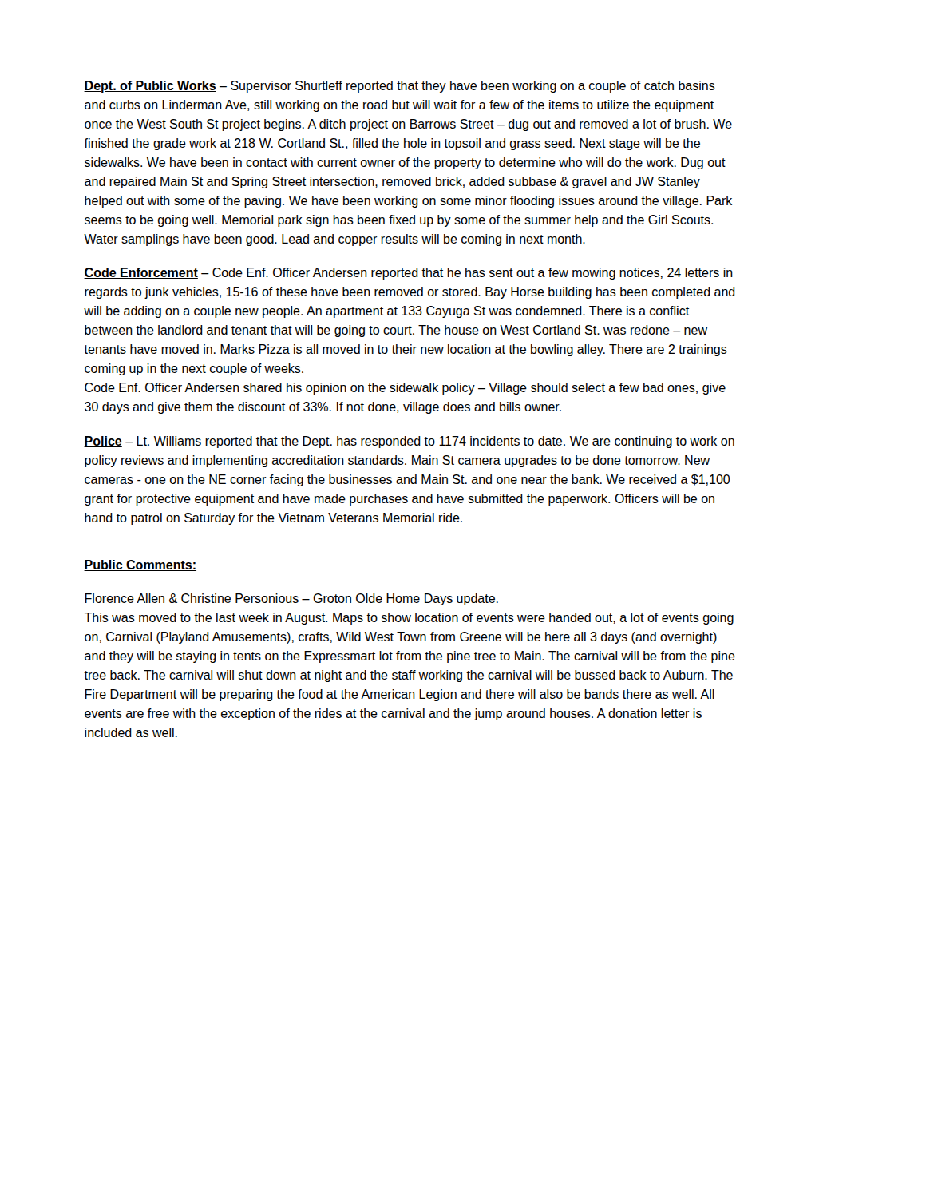Dept. of Public Works – Supervisor Shurtleff reported that they have been working on a couple of catch basins and curbs on Linderman Ave, still working on the road but will wait for a few of the items to utilize the equipment once the West South St project begins. A ditch project on Barrows Street – dug out and removed a lot of brush. We finished the grade work at 218 W. Cortland St., filled the hole in topsoil and grass seed. Next stage will be the sidewalks. We have been in contact with current owner of the property to determine who will do the work. Dug out and repaired Main St and Spring Street intersection, removed brick, added subbase & gravel and JW Stanley helped out with some of the paving. We have been working on some minor flooding issues around the village. Park seems to be going well. Memorial park sign has been fixed up by some of the summer help and the Girl Scouts. Water samplings have been good. Lead and copper results will be coming in next month.
Code Enforcement – Code Enf. Officer Andersen reported that he has sent out a few mowing notices, 24 letters in regards to junk vehicles, 15-16 of these have been removed or stored. Bay Horse building has been completed and will be adding on a couple new people. An apartment at 133 Cayuga St was condemned. There is a conflict between the landlord and tenant that will be going to court. The house on West Cortland St. was redone – new tenants have moved in. Marks Pizza is all moved in to their new location at the bowling alley. There are 2 trainings coming up in the next couple of weeks.
Code Enf. Officer Andersen shared his opinion on the sidewalk policy – Village should select a few bad ones, give 30 days and give them the discount of 33%. If not done, village does and bills owner.
Police – Lt. Williams reported that the Dept. has responded to 1174 incidents to date. We are continuing to work on policy reviews and implementing accreditation standards. Main St camera upgrades to be done tomorrow. New cameras - one on the NE corner facing the businesses and Main St. and one near the bank. We received a $1,100 grant for protective equipment and have made purchases and have submitted the paperwork. Officers will be on hand to patrol on Saturday for the Vietnam Veterans Memorial ride.
Public Comments:
Florence Allen & Christine Personious – Groton Olde Home Days update.
This was moved to the last week in August. Maps to show location of events were handed out, a lot of events going on, Carnival (Playland Amusements), crafts, Wild West Town from Greene will be here all 3 days (and overnight) and they will be staying in tents on the Expressmart lot from the pine tree to Main. The carnival will be from the pine tree back. The carnival will shut down at night and the staff working the carnival will be bussed back to Auburn. The Fire Department will be preparing the food at the American Legion and there will also be bands there as well. All events are free with the exception of the rides at the carnival and the jump around houses. A donation letter is included as well.